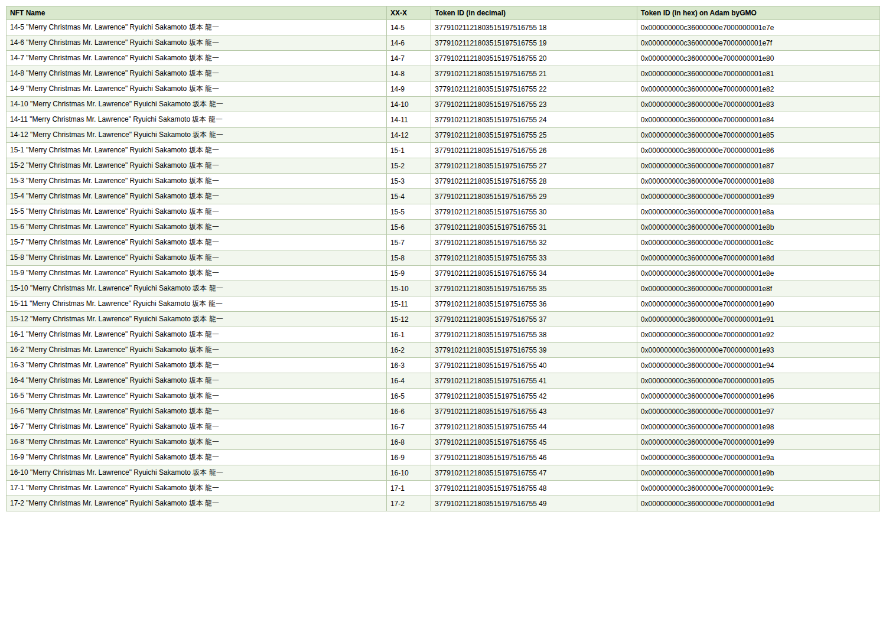| NFT Name | XX-X | Token ID (in decimal) | Token ID (in hex) on Adam byGMO |
| --- | --- | --- | --- |
| 14-5 "Merry Christmas Mr. Lawrence" Ryuichi Sakamoto 坂本 龍一 | 14-5 | 37791021121803515197516755 18 | 0x000000000c36000000e7000000001e7e |
| 14-6 "Merry Christmas Mr. Lawrence" Ryuichi Sakamoto 坂本 龍一 | 14-6 | 37791021121803515197516755 19 | 0x000000000c36000000e7000000001e7f |
| 14-7 "Merry Christmas Mr. Lawrence" Ryuichi Sakamoto 坂本 龍一 | 14-7 | 37791021121803515197516755 20 | 0x000000000c36000000e7000000001e80 |
| 14-8 "Merry Christmas Mr. Lawrence" Ryuichi Sakamoto 坂本 龍一 | 14-8 | 37791021121803515197516755 21 | 0x000000000c36000000e7000000001e81 |
| 14-9 "Merry Christmas Mr. Lawrence" Ryuichi Sakamoto 坂本 龍一 | 14-9 | 37791021121803515197516755 22 | 0x000000000c36000000e7000000001e82 |
| 14-10 "Merry Christmas Mr. Lawrence" Ryuichi Sakamoto 坂本 龍一 | 14-10 | 37791021121803515197516755 23 | 0x000000000c36000000e7000000001e83 |
| 14-11 "Merry Christmas Mr. Lawrence" Ryuichi Sakamoto 坂本 龍一 | 14-11 | 37791021121803515197516755 24 | 0x000000000c36000000e7000000001e84 |
| 14-12 "Merry Christmas Mr. Lawrence" Ryuichi Sakamoto 坂本 龍一 | 14-12 | 37791021121803515197516755 25 | 0x000000000c36000000e7000000001e85 |
| 15-1 "Merry Christmas Mr. Lawrence" Ryuichi Sakamoto 坂本 龍一 | 15-1 | 37791021121803515197516755 26 | 0x000000000c36000000e7000000001e86 |
| 15-2 "Merry Christmas Mr. Lawrence" Ryuichi Sakamoto 坂本 龍一 | 15-2 | 37791021121803515197516755 27 | 0x000000000c36000000e7000000001e87 |
| 15-3 "Merry Christmas Mr. Lawrence" Ryuichi Sakamoto 坂本 龍一 | 15-3 | 37791021121803515197516755 28 | 0x000000000c36000000e7000000001e88 |
| 15-4 "Merry Christmas Mr. Lawrence" Ryuichi Sakamoto 坂本 龍一 | 15-4 | 37791021121803515197516755 29 | 0x000000000c36000000e7000000001e89 |
| 15-5 "Merry Christmas Mr. Lawrence" Ryuichi Sakamoto 坂本 龍一 | 15-5 | 37791021121803515197516755 30 | 0x000000000c36000000e7000000001e8a |
| 15-6 "Merry Christmas Mr. Lawrence" Ryuichi Sakamoto 坂本 龍一 | 15-6 | 37791021121803515197516755 31 | 0x000000000c36000000e7000000001e8b |
| 15-7 "Merry Christmas Mr. Lawrence" Ryuichi Sakamoto 坂本 龍一 | 15-7 | 37791021121803515197516755 32 | 0x000000000c36000000e7000000001e8c |
| 15-8 "Merry Christmas Mr. Lawrence" Ryuichi Sakamoto 坂本 龍一 | 15-8 | 37791021121803515197516755 33 | 0x000000000c36000000e7000000001e8d |
| 15-9 "Merry Christmas Mr. Lawrence" Ryuichi Sakamoto 坂本 龍一 | 15-9 | 37791021121803515197516755 34 | 0x000000000c36000000e7000000001e8e |
| 15-10 "Merry Christmas Mr. Lawrence" Ryuichi Sakamoto 坂本 龍一 | 15-10 | 37791021121803515197516755 35 | 0x000000000c36000000e7000000001e8f |
| 15-11 "Merry Christmas Mr. Lawrence" Ryuichi Sakamoto 坂本 龍一 | 15-11 | 37791021121803515197516755 36 | 0x000000000c36000000e7000000001e90 |
| 15-12 "Merry Christmas Mr. Lawrence" Ryuichi Sakamoto 坂本 龍一 | 15-12 | 37791021121803515197516755 37 | 0x000000000c36000000e7000000001e91 |
| 16-1 "Merry Christmas Mr. Lawrence" Ryuichi Sakamoto 坂本 龍一 | 16-1 | 37791021121803515197516755 38 | 0x000000000c36000000e7000000001e92 |
| 16-2 "Merry Christmas Mr. Lawrence" Ryuichi Sakamoto 坂本 龍一 | 16-2 | 37791021121803515197516755 39 | 0x000000000c36000000e7000000001e93 |
| 16-3 "Merry Christmas Mr. Lawrence" Ryuichi Sakamoto 坂本 龍一 | 16-3 | 37791021121803515197516755 40 | 0x000000000c36000000e7000000001e94 |
| 16-4 "Merry Christmas Mr. Lawrence" Ryuichi Sakamoto 坂本 龍一 | 16-4 | 37791021121803515197516755 41 | 0x000000000c36000000e7000000001e95 |
| 16-5 "Merry Christmas Mr. Lawrence" Ryuichi Sakamoto 坂本 龍一 | 16-5 | 37791021121803515197516755 42 | 0x000000000c36000000e7000000001e96 |
| 16-6 "Merry Christmas Mr. Lawrence" Ryuichi Sakamoto 坂本 龍一 | 16-6 | 37791021121803515197516755 43 | 0x000000000c36000000e7000000001e97 |
| 16-7 "Merry Christmas Mr. Lawrence" Ryuichi Sakamoto 坂本 龍一 | 16-7 | 37791021121803515197516755 44 | 0x000000000c36000000e7000000001e98 |
| 16-8 "Merry Christmas Mr. Lawrence" Ryuichi Sakamoto 坂本 龍一 | 16-8 | 37791021121803515197516755 45 | 0x000000000c36000000e7000000001e99 |
| 16-9 "Merry Christmas Mr. Lawrence" Ryuichi Sakamoto 坂本 龍一 | 16-9 | 37791021121803515197516755 46 | 0x000000000c36000000e7000000001e9a |
| 16-10 "Merry Christmas Mr. Lawrence" Ryuichi Sakamoto 坂本 龍一 | 16-10 | 37791021121803515197516755 47 | 0x000000000c36000000e7000000001e9b |
| 17-1 "Merry Christmas Mr. Lawrence" Ryuichi Sakamoto 坂本 龍一 | 17-1 | 37791021121803515197516755 48 | 0x000000000c36000000e7000000001e9c |
| 17-2 "Merry Christmas Mr. Lawrence" Ryuichi Sakamoto 坂本 龍一 | 17-2 | 37791021121803515197516755 49 | 0x000000000c36000000e7000000001e9d |